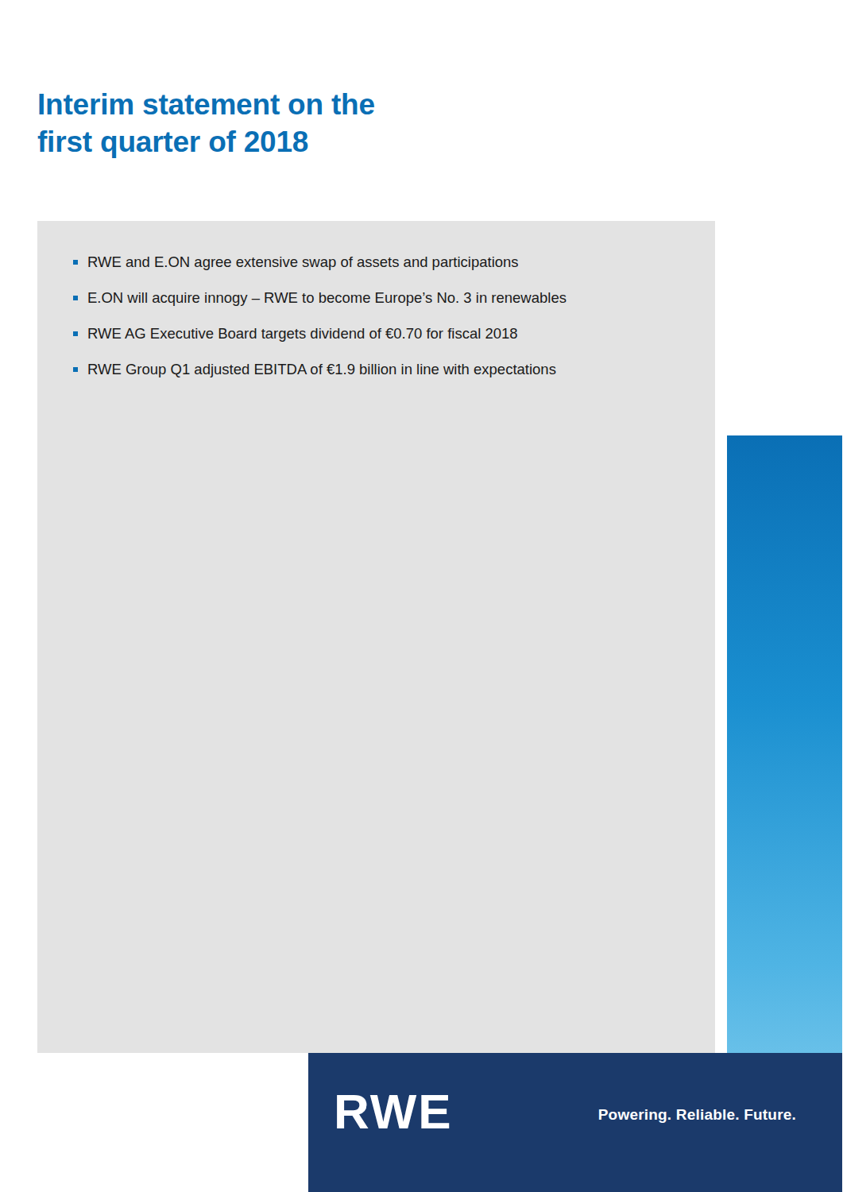Interim statement on the
first quarter of 2018
RWE and E.ON agree extensive swap of assets and participations
E.ON will acquire innogy – RWE to become Europe’s No. 3 in renewables
RWE AG Executive Board targets dividend of €0.70 for fiscal 2018
RWE Group Q1 adjusted EBITDA of €1.9 billion in line with expectations
RWE
Powering. Reliable. Future.